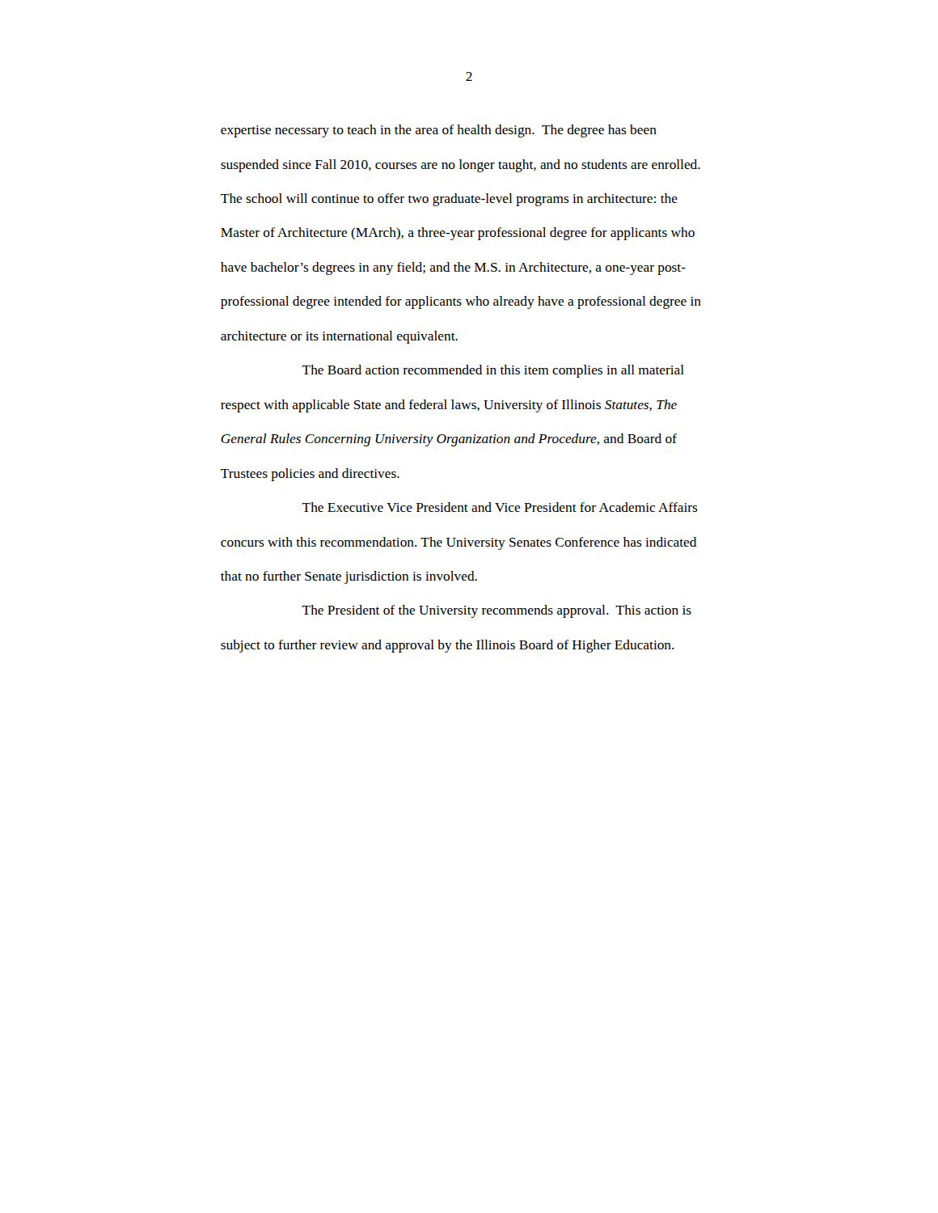2
expertise necessary to teach in the area of health design. The degree has been suspended since Fall 2010, courses are no longer taught, and no students are enrolled. The school will continue to offer two graduate-level programs in architecture: the Master of Architecture (MArch), a three-year professional degree for applicants who have bachelor’s degrees in any field; and the M.S. in Architecture, a one-year post-professional degree intended for applicants who already have a professional degree in architecture or its international equivalent.
The Board action recommended in this item complies in all material respect with applicable State and federal laws, University of Illinois Statutes, The General Rules Concerning University Organization and Procedure, and Board of Trustees policies and directives.
The Executive Vice President and Vice President for Academic Affairs concurs with this recommendation. The University Senates Conference has indicated that no further Senate jurisdiction is involved.
The President of the University recommends approval. This action is subject to further review and approval by the Illinois Board of Higher Education.